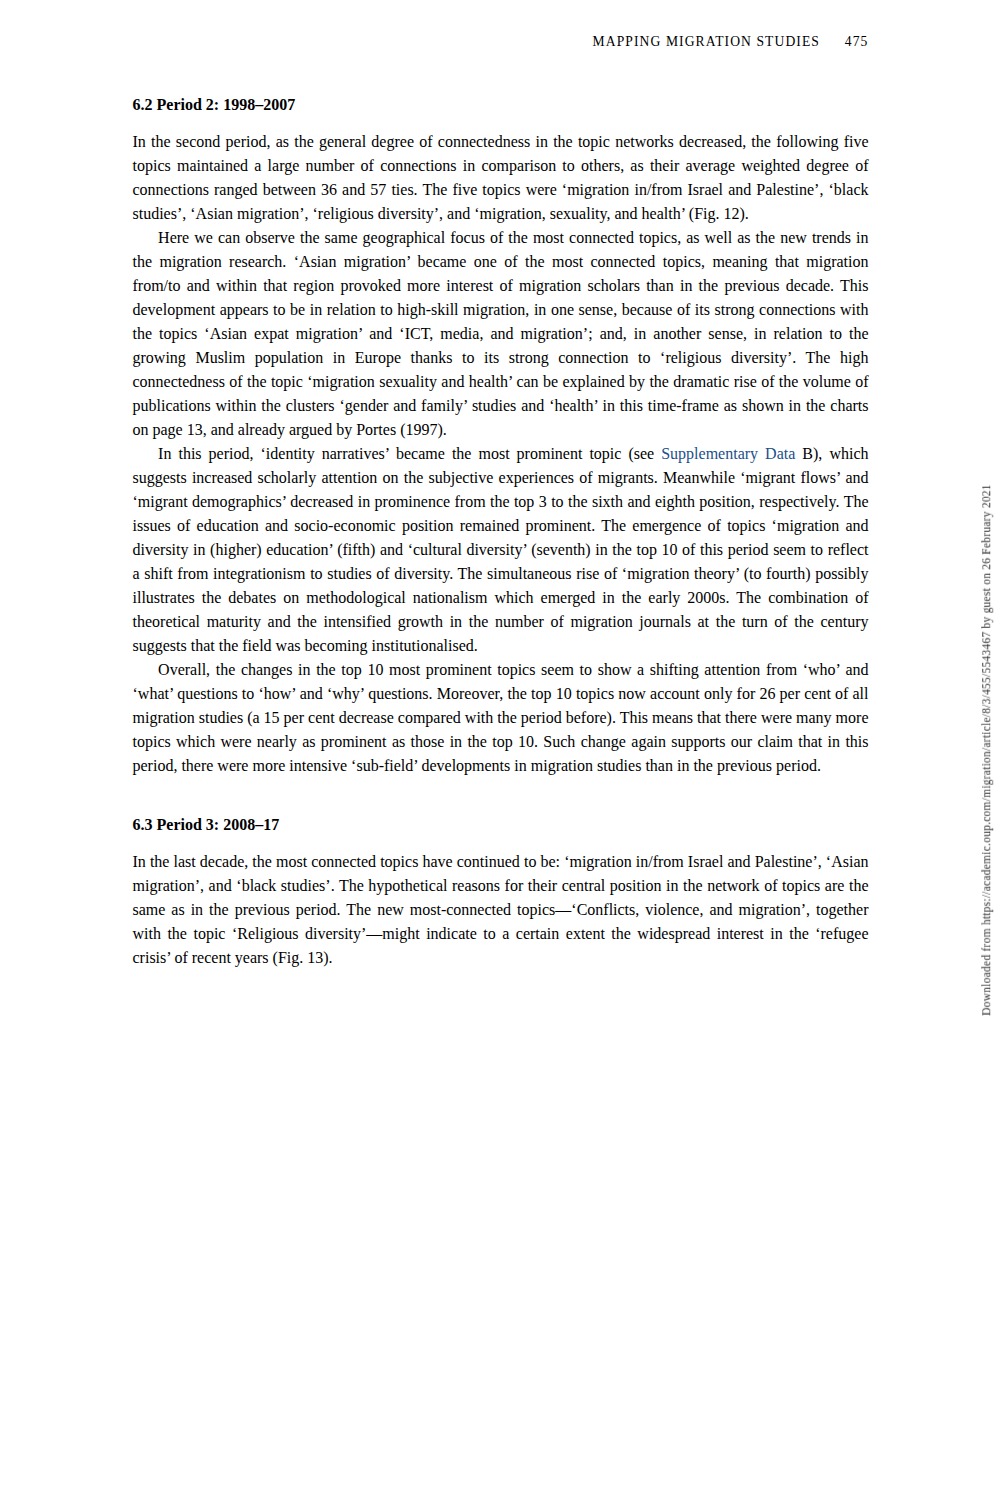Downloaded from https://academic.oup.com/migration/article/8/3/455/5543467 by guest on 26 February 2021
MAPPING MIGRATION STUDIES 475
6.2 Period 2: 1998–2007
In the second period, as the general degree of connectedness in the topic networks decreased, the following five topics maintained a large number of connections in comparison to others, as their average weighted degree of connections ranged between 36 and 57 ties. The five topics were ‘migration in/from Israel and Palestine’, ‘black studies’, ‘Asian migration’, ‘religious diversity’, and ‘migration, sexuality, and health’ (Fig. 12).
Here we can observe the same geographical focus of the most connected topics, as well as the new trends in the migration research. ‘Asian migration’ became one of the most connected topics, meaning that migration from/to and within that region provoked more interest of migration scholars than in the previous decade. This development appears to be in relation to high-skill migration, in one sense, because of its strong connections with the topics ‘Asian expat migration’ and ‘ICT, media, and migration’; and, in another sense, in relation to the growing Muslim population in Europe thanks to its strong connection to ‘religious diversity’. The high connectedness of the topic ‘migration sexuality and health’ can be explained by the dramatic rise of the volume of publications within the clusters ‘gender and family’ studies and ‘health’ in this time-frame as shown in the charts on page 13, and already argued by Portes (1997).
In this period, ‘identity narratives’ became the most prominent topic (see Supplementary Data B), which suggests increased scholarly attention on the subjective experiences of migrants. Meanwhile ‘migrant flows’ and ‘migrant demographics’ decreased in prominence from the top 3 to the sixth and eighth position, respectively. The issues of education and socio-economic position remained prominent. The emergence of topics ‘migration and diversity in (higher) education’ (fifth) and ‘cultural diversity’ (seventh) in the top 10 of this period seem to reflect a shift from integrationism to studies of diversity. The simultaneous rise of ‘migration theory’ (to fourth) possibly illustrates the debates on methodological nationalism which emerged in the early 2000s. The combination of theoretical maturity and the intensified growth in the number of migration journals at the turn of the century suggests that the field was becoming institutionalised.
Overall, the changes in the top 10 most prominent topics seem to show a shifting attention from ‘who’ and ‘what’ questions to ‘how’ and ‘why’ questions. Moreover, the top 10 topics now account only for 26 per cent of all migration studies (a 15 per cent decrease compared with the period before). This means that there were many more topics which were nearly as prominent as those in the top 10. Such change again supports our claim that in this period, there were more intensive ‘sub-field’ developments in migration studies than in the previous period.
6.3 Period 3: 2008–17
In the last decade, the most connected topics have continued to be: ‘migration in/from Israel and Palestine’, ‘Asian migration’, and ‘black studies’. The hypothetical reasons for their central position in the network of topics are the same as in the previous period. The new most-connected topics—‘Conflicts, violence, and migration’, together with the topic ‘Religious diversity’—might indicate to a certain extent the widespread interest in the ‘refugee crisis’ of recent years (Fig. 13).